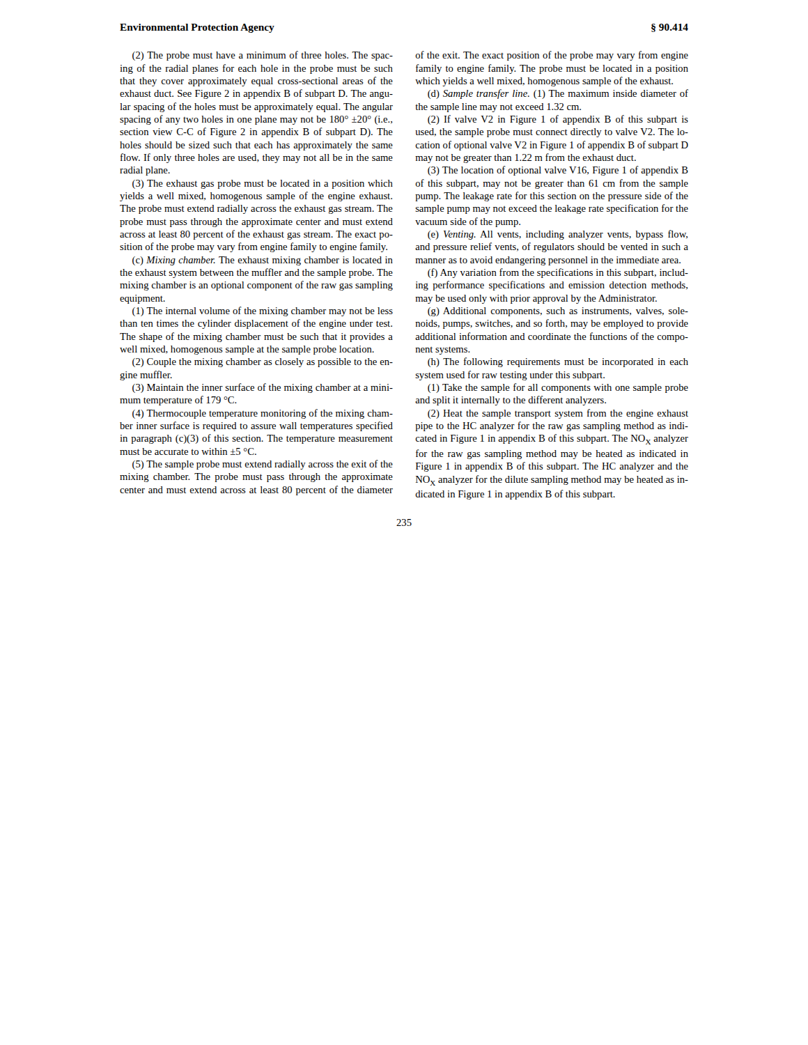Environmental Protection Agency § 90.414
(2) The probe must have a minimum of three holes. The spacing of the radial planes for each hole in the probe must be such that they cover approximately equal cross-sectional areas of the exhaust duct. See Figure 2 in appendix B of subpart D. The angular spacing of the holes must be approximately equal. The angular spacing of any two holes in one plane may not be 180° ±20° (i.e., section view C-C of Figure 2 in appendix B of subpart D). The holes should be sized such that each has approximately the same flow. If only three holes are used, they may not all be in the same radial plane.
(3) The exhaust gas probe must be located in a position which yields a well mixed, homogenous sample of the engine exhaust. The probe must extend radially across the exhaust gas stream. The probe must pass through the approximate center and must extend across at least 80 percent of the exhaust gas stream. The exact position of the probe may vary from engine family to engine family.
(c) Mixing chamber. The exhaust mixing chamber is located in the exhaust system between the muffler and the sample probe. The mixing chamber is an optional component of the raw gas sampling equipment.
(1) The internal volume of the mixing chamber may not be less than ten times the cylinder displacement of the engine under test. The shape of the mixing chamber must be such that it provides a well mixed, homogenous sample at the sample probe location.
(2) Couple the mixing chamber as closely as possible to the engine muffler.
(3) Maintain the inner surface of the mixing chamber at a minimum temperature of 179 °C.
(4) Thermocouple temperature monitoring of the mixing chamber inner surface is required to assure wall temperatures specified in paragraph (c)(3) of this section. The temperature measurement must be accurate to within ±5 °C.
(5) The sample probe must extend radially across the exit of the mixing chamber. The probe must pass through the approximate center and must extend across at least 80 percent of the diameter of the exit. The exact position of the probe may vary from engine family to engine family. The probe must be located in a position which yields a well mixed, homogenous sample of the exhaust.
(d) Sample transfer line. (1) The maximum inside diameter of the sample line may not exceed 1.32 cm.
(2) If valve V2 in Figure 1 of appendix B of this subpart is used, the sample probe must connect directly to valve V2. The location of optional valve V2 in Figure 1 of appendix B of subpart D may not be greater than 1.22 m from the exhaust duct.
(3) The location of optional valve V16, Figure 1 of appendix B of this subpart, may not be greater than 61 cm from the sample pump. The leakage rate for this section on the pressure side of the sample pump may not exceed the leakage rate specification for the vacuum side of the pump.
(e) Venting. All vents, including analyzer vents, bypass flow, and pressure relief vents, of regulators should be vented in such a manner as to avoid endangering personnel in the immediate area.
(f) Any variation from the specifications in this subpart, including performance specifications and emission detection methods, may be used only with prior approval by the Administrator.
(g) Additional components, such as instruments, valves, solenoids, pumps, switches, and so forth, may be employed to provide additional information and coordinate the functions of the component systems.
(h) The following requirements must be incorporated in each system used for raw testing under this subpart.
(1) Take the sample for all components with one sample probe and split it internally to the different analyzers.
(2) Heat the sample transport system from the engine exhaust pipe to the HC analyzer for the raw gas sampling method as indicated in Figure 1 in appendix B of this subpart. The NOX analyzer for the raw gas sampling method may be heated as indicated in Figure 1 in appendix B of this subpart. The HC analyzer and the NOX analyzer for the dilute sampling method may be heated as indicated in Figure 1 in appendix B of this subpart.
235